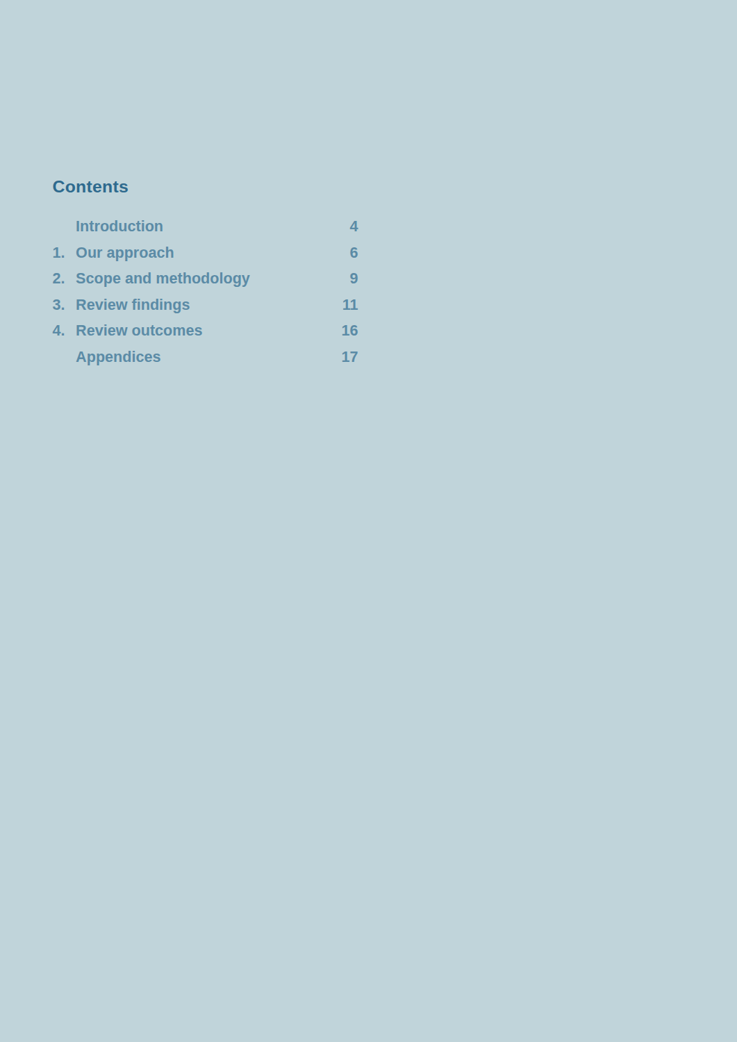Contents
| | Introduction | 4 |
| 1. | Our approach | 6 |
| 2. | Scope and methodology | 9 |
| 3. | Review findings | 11 |
| 4. | Review outcomes | 16 |
| | Appendices | 17 |